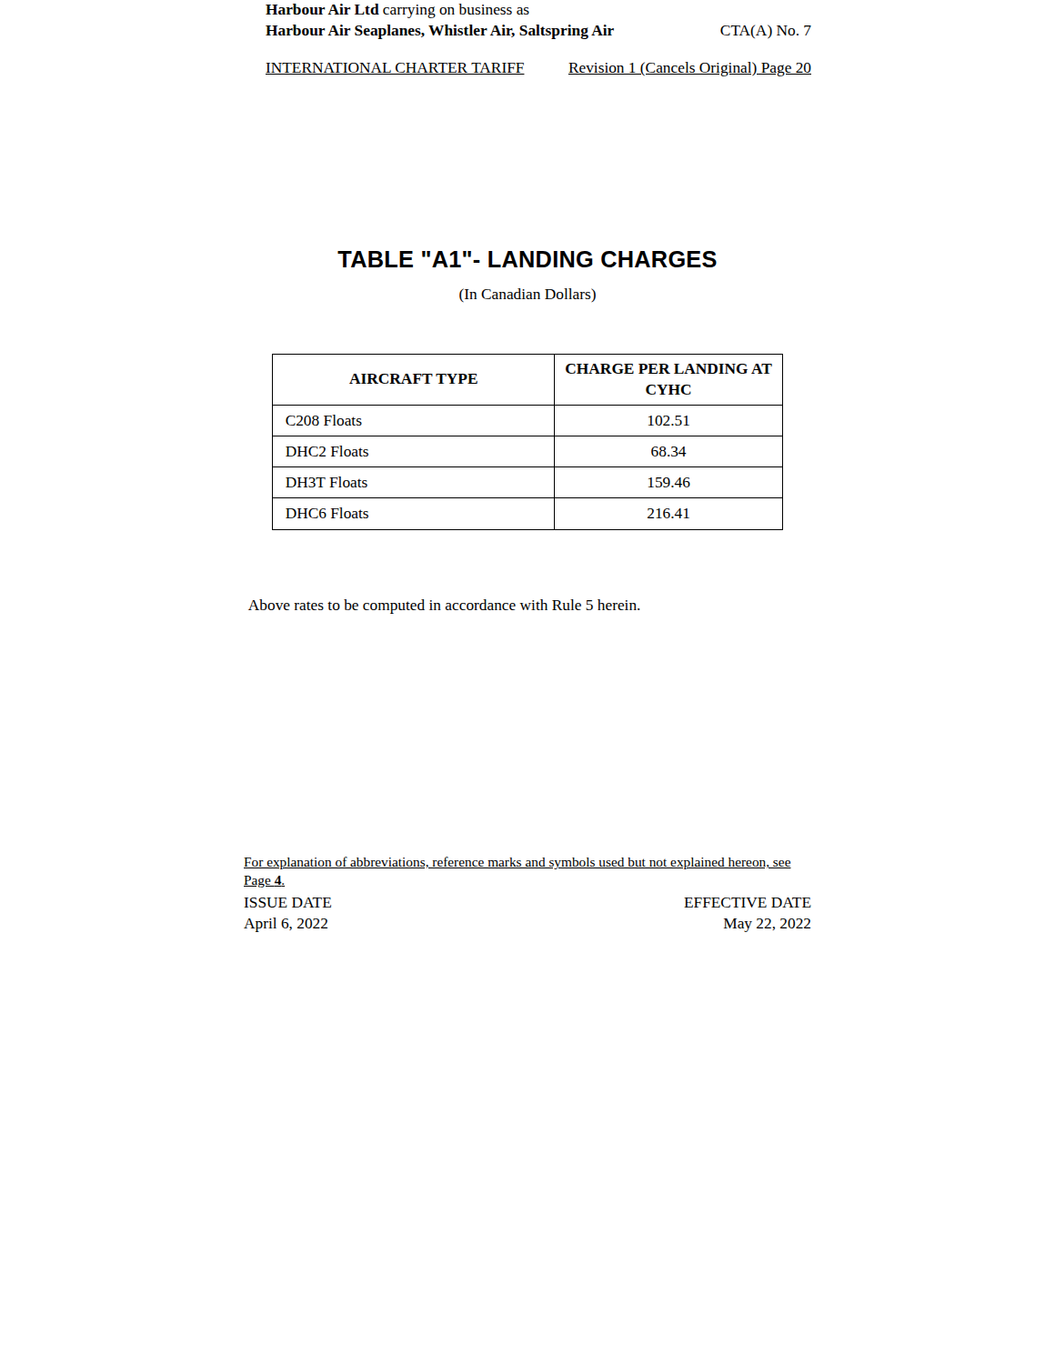Harbour Air Ltd carrying on business as
Harbour Air Seaplanes, Whistler Air, Saltspring Air
CTA(A) No. 7
INTERNATIONAL CHARTER TARIFF
Revision 1 (Cancels Original) Page 20
TABLE "A1"- LANDING CHARGES
(In Canadian Dollars)
| AIRCRAFT TYPE | CHARGE PER LANDING AT CYHC |
| --- | --- |
| C208 Floats | 102.51 |
| DHC2 Floats | 68.34 |
| DH3T Floats | 159.46 |
| DHC6 Floats | 216.41 |
Above rates to be computed in accordance with Rule 5 herein.
For explanation of abbreviations, reference marks and symbols used but not explained hereon, see Page 4.
ISSUE DATE April 6, 2022
EFFECTIVE DATE May 22, 2022